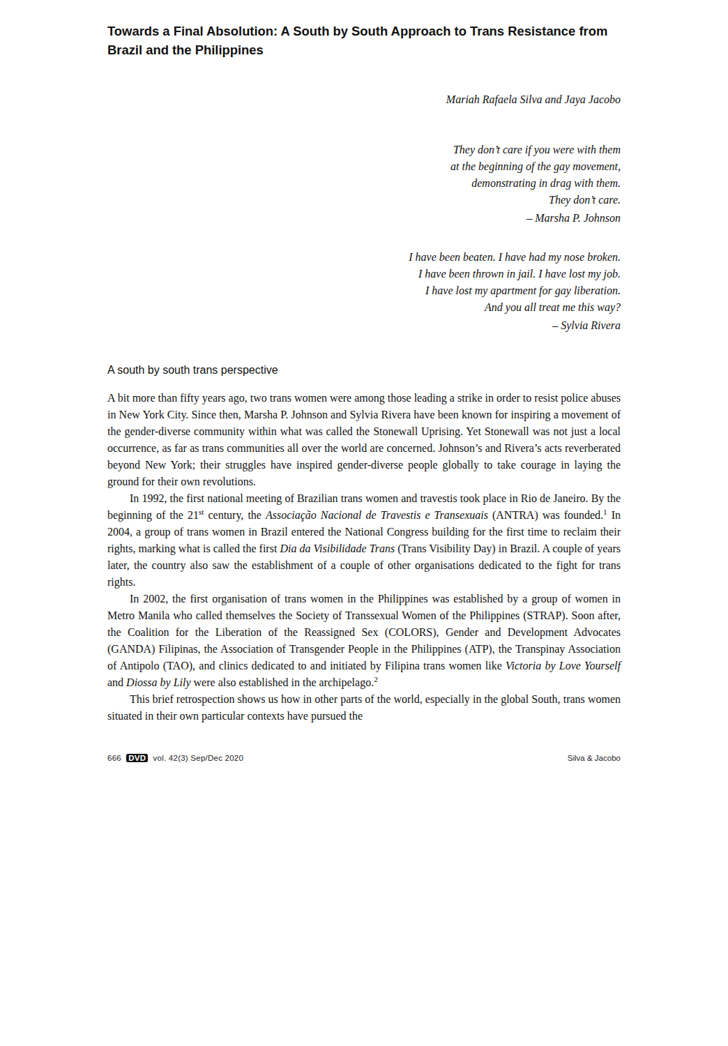Towards a Final Absolution: A South by South Approach to Trans Resistance from Brazil and the Philippines
Mariah Rafaela Silva and Jaya Jacobo
They don’t care if you were with them
at the beginning of the gay movement,
demonstrating in drag with them.
They don’t care.
– Marsha P. Johnson
I have been beaten. I have had my nose broken.
I have been thrown in jail. I have lost my job.
I have lost my apartment for gay liberation.
And you all treat me this way?
– Sylvia Rivera
A south by south trans perspective
A bit more than fifty years ago, two trans women were among those leading a strike in order to resist police abuses in New York City. Since then, Marsha P. Johnson and Sylvia Rivera have been known for inspiring a movement of the gender-diverse community within what was called the Stonewall Uprising. Yet Stonewall was not just a local occurrence, as far as trans communities all over the world are concerned. Johnson’s and Rivera’s acts reverberated beyond New York; their struggles have inspired gender-diverse people globally to take courage in laying the ground for their own revolutions.
In 1992, the first national meeting of Brazilian trans women and travestis took place in Rio de Janeiro. By the beginning of the 21st century, the Associação Nacional de Travestis e Transexuais (ANTRA) was founded.1 In 2004, a group of trans women in Brazil entered the National Congress building for the first time to reclaim their rights, marking what is called the first Dia da Visibilidade Trans (Trans Visibility Day) in Brazil. A couple of years later, the country also saw the establishment of a couple of other organisations dedicated to the fight for trans rights.
In 2002, the first organisation of trans women in the Philippines was established by a group of women in Metro Manila who called themselves the Society of Transsexual Women of the Philippines (STRAP). Soon after, the Coalition for the Liberation of the Reassigned Sex (COLORS), Gender and Development Advocates (GANDA) Filipinas, the Association of Transgender People in the Philippines (ATP), the Transpinay Association of Antipolo (TAO), and clinics dedicated to and initiated by Filipina trans women like Victoria by Love Yourself and Diossa by Lily were also established in the archipelago.2
This brief retrospection shows us how in other parts of the world, especially in the global South, trans women situated in their own particular contexts have pursued the
666 DVD vol. 42(3) Sep/Dec 2020 Silva & Jacobo